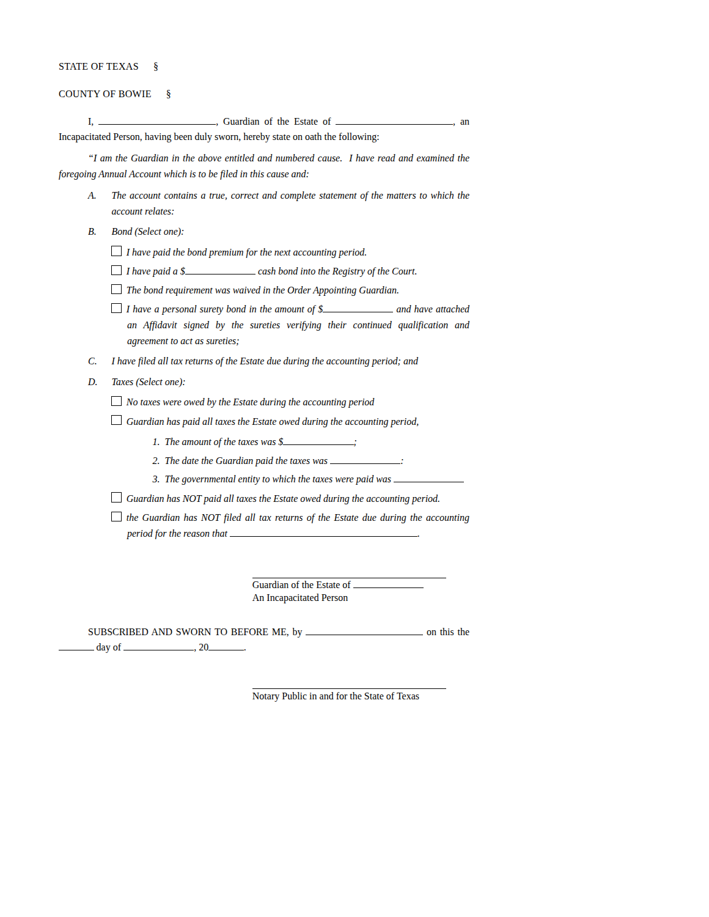STATE OF TEXAS§
COUNTY OF BOWIE§
I, , Guardian of the Estate of , an Incapacitated Person, having been duly sworn, hereby state on oath the following:
“I am the Guardian in the above entitled and numbered cause. I have read and examined the foregoing Annual Account which is to be filed in this cause and:
A. The account contains a true, correct and complete statement of the matters to which the account relates:
B. Bond (Select one):
I have paid the bond premium for the next accounting period.
I have paid a $ cash bond into the Registry of the Court.
The bond requirement was waived in the Order Appointing Guardian.
I have a personal surety bond in the amount of $ and have attached an Affidavit signed by the sureties verifying their continued qualification and agreement to act as sureties;
C. I have filed all tax returns of the Estate due during the accounting period; and
D. Taxes (Select one):
No taxes were owed by the Estate during the accounting period
Guardian has paid all taxes the Estate owed during the accounting period,
1. The amount of the taxes was $ ;
2. The date the Guardian paid the taxes was :
3. The governmental entity to which the taxes were paid was
Guardian has NOT paid all taxes the Estate owed during the accounting period.
the Guardian has NOT filed all tax returns of the Estate due during the accounting period for the reason that .
Guardian of the Estate of
An Incapacitated Person
SUBSCRIBED AND SWORN TO BEFORE ME, by on this the day of , 20 .
Notary Public in and for the State of Texas